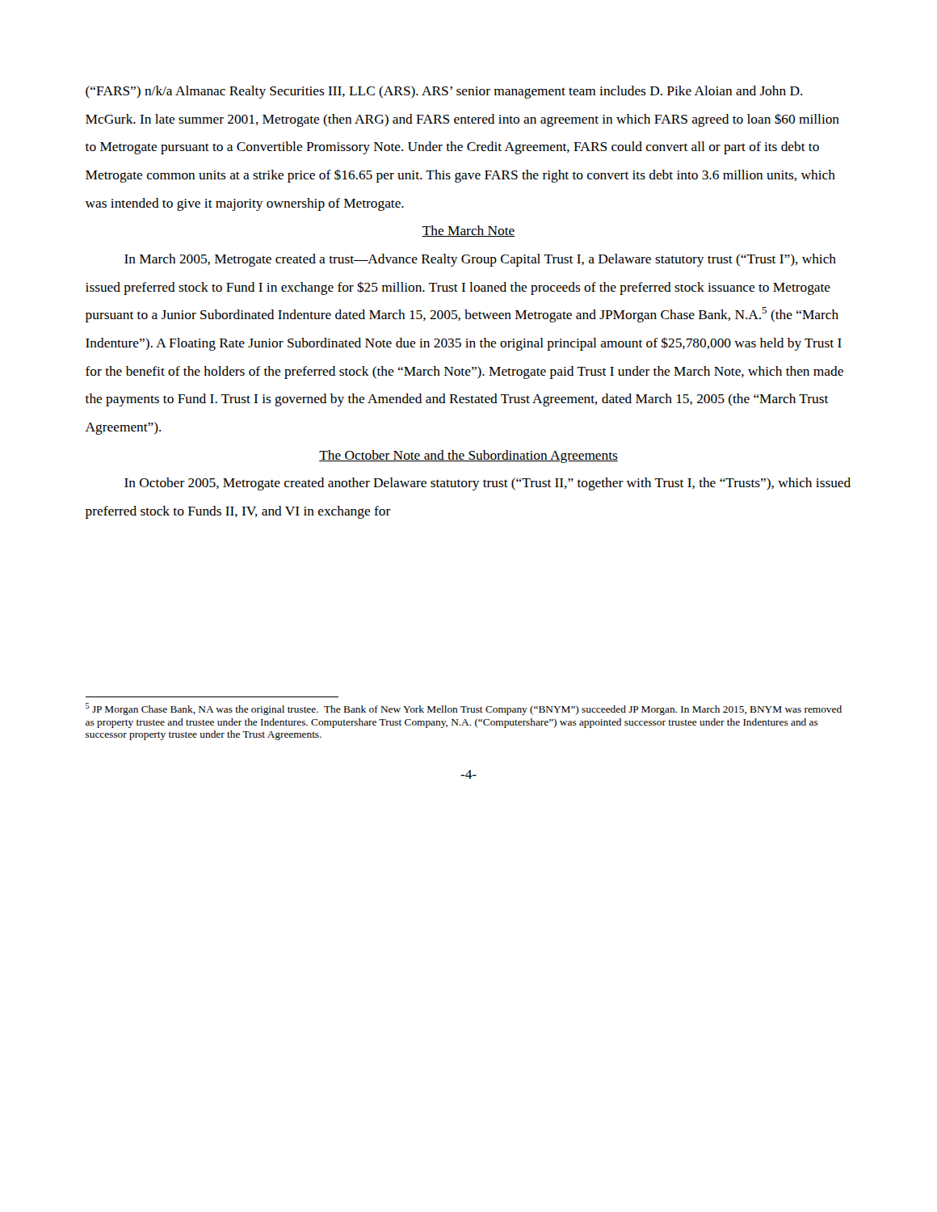(“FARS”) n/k/a Almanac Realty Securities III, LLC (ARS). ARS’ senior management team includes D. Pike Aloian and John D. McGurk. In late summer 2001, Metrogate (then ARG) and FARS entered into an agreement in which FARS agreed to loan $60 million to Metrogate pursuant to a Convertible Promissory Note. Under the Credit Agreement, FARS could convert all or part of its debt to Metrogate common units at a strike price of $16.65 per unit. This gave FARS the right to convert its debt into 3.6 million units, which was intended to give it majority ownership of Metrogate.
The March Note
In March 2005, Metrogate created a trust—Advance Realty Group Capital Trust I, a Delaware statutory trust (“Trust I”), which issued preferred stock to Fund I in exchange for $25 million. Trust I loaned the proceeds of the preferred stock issuance to Metrogate pursuant to a Junior Subordinated Indenture dated March 15, 2005, between Metrogate and JPMorgan Chase Bank, N.A.5 (the “March Indenture”). A Floating Rate Junior Subordinated Note due in 2035 in the original principal amount of $25,780,000 was held by Trust I for the benefit of the holders of the preferred stock (the “March Note”). Metrogate paid Trust I under the March Note, which then made the payments to Fund I. Trust I is governed by the Amended and Restated Trust Agreement, dated March 15, 2005 (the “March Trust Agreement”).
The October Note and the Subordination Agreements
In October 2005, Metrogate created another Delaware statutory trust (“Trust II,” together with Trust I, the “Trusts”), which issued preferred stock to Funds II, IV, and VI in exchange for
5 JP Morgan Chase Bank, NA was the original trustee. The Bank of New York Mellon Trust Company (“BNYM”) succeeded JP Morgan. In March 2015, BNYM was removed as property trustee and trustee under the Indentures. Computershare Trust Company, N.A. (“Computershare”) was appointed successor trustee under the Indentures and as successor property trustee under the Trust Agreements.
-4-